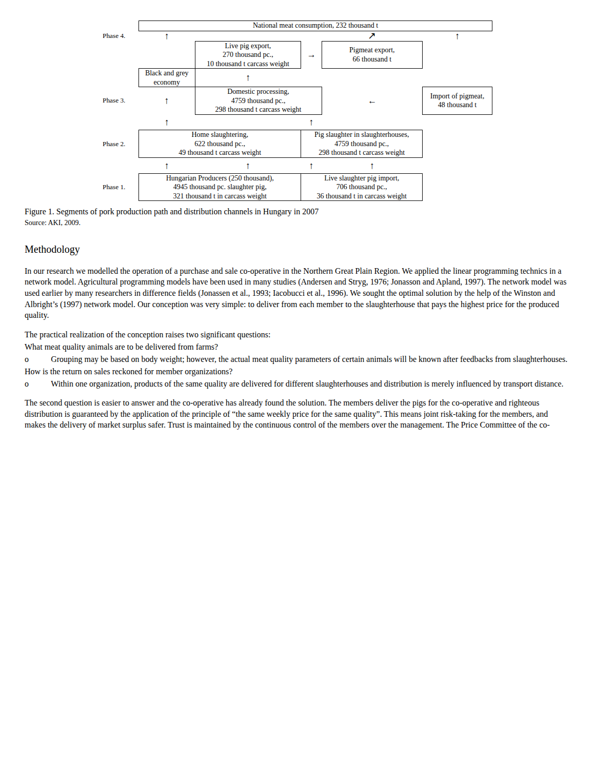| | National meat consumption, 232 thousand t |
| Phase 4. | ↑ | | | ↗ | ↑ |
| | | Live pig export, 270 thousand pc., 10 thousand t carcass weight | → | Pigmeat export, 66 thousand t | |
| | Black and grey economy | ↑ | | | |
| Phase 3. | ↑ | Domestic processing, 4759 thousand pc., 298 thousand t carcass weight | ← | Import of pigmeat, 48 thousand t |
| | ↑ | | ↑ | | |
| Phase 2. | Home slaughtering, 622 thousand pc., 49 thousand t carcass weight | Pig slaughter in slaughterhouses, 4759 thousand pc., 298 thousand t carcass weight | |
| | ↑ | ↑ | ↑ | ↑ | |
| Phase 1. | Hungarian Producers (250 thousand), 4945 thousand pc. slaughter pig, 321 thousand t in carcass weight | Live slaughter pig import, 706 thousand pc., 36 thousand t in carcass weight | |
Figure 1. Segments of pork production path and distribution channels in Hungary in 2007
Source: AKI, 2009.
Methodology
In our research we modelled the operation of a purchase and sale co-operative in the Northern Great Plain Region. We applied the linear programming technics in a network model. Agricultural programming models have been used in many studies (Andersen and Stryg, 1976; Jonasson and Apland, 1997). The network model was used earlier by many researchers in difference fields (Jonassen et al., 1993; Iacobucci et al., 1996). We sought the optimal solution by the help of the Winston and Albright’s (1997) network model. Our conception was very simple: to deliver from each member to the slaughterhouse that pays the highest price for the produced quality.
The practical realization of the conception raises two significant questions:
What meat quality animals are to be delivered from farms?
o Grouping may be based on body weight; however, the actual meat quality parameters of certain animals will be known after feedbacks from slaughterhouses.
How is the return on sales reckoned for member organizations?
o Within one organization, products of the same quality are delivered for different slaughterhouses and distribution is merely influenced by transport distance.
The second question is easier to answer and the co-operative has already found the solution. The members deliver the pigs for the co-operative and righteous distribution is guaranteed by the application of the principle of “the same weekly price for the same quality”. This means joint risk-taking for the members, and makes the delivery of market surplus safer. Trust is maintained by the continuous control of the members over the management. The Price Committee of the co-